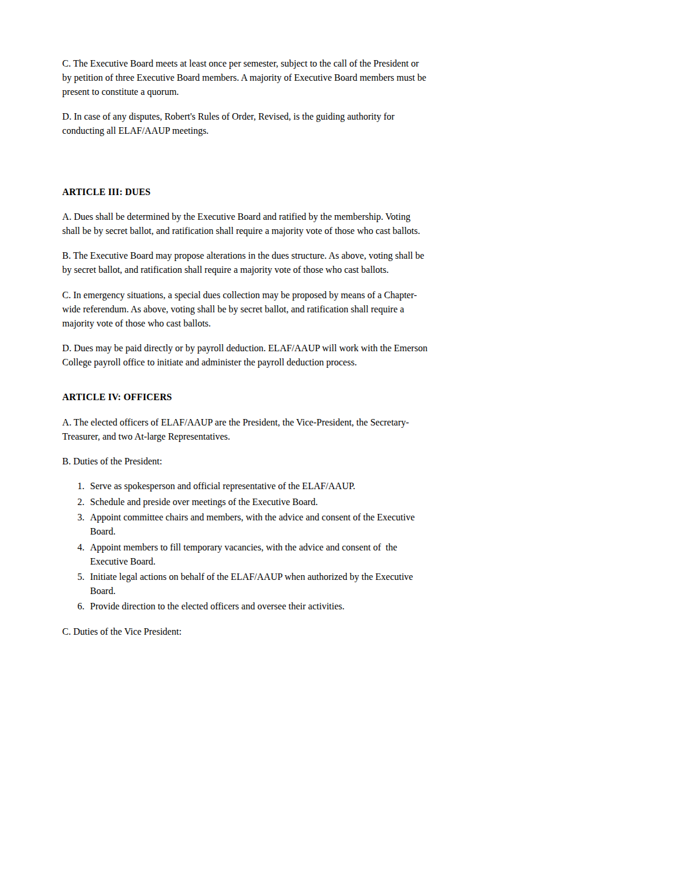C. The Executive Board meets at least once per semester, subject to the call of the President or by petition of three Executive Board members. A majority of Executive Board members must be present to constitute a quorum.
D. In case of any disputes, Robert's Rules of Order, Revised, is the guiding authority for conducting all ELAF/AAUP meetings.
ARTICLE III: DUES
A. Dues shall be determined by the Executive Board and ratified by the membership. Voting shall be by secret ballot, and ratification shall require a majority vote of those who cast ballots.
B. The Executive Board may propose alterations in the dues structure. As above, voting shall be by secret ballot, and ratification shall require a majority vote of those who cast ballots.
C. In emergency situations, a special dues collection may be proposed by means of a Chapter-wide referendum. As above, voting shall be by secret ballot, and ratification shall require a majority vote of those who cast ballots.
D. Dues may be paid directly or by payroll deduction. ELAF/AAUP will work with the Emerson College payroll office to initiate and administer the payroll deduction process.
ARTICLE IV: OFFICERS
A. The elected officers of ELAF/AAUP are the President, the Vice-President, the Secretary-Treasurer, and two At-large Representatives.
B. Duties of the President:
Serve as spokesperson and official representative of the ELAF/AAUP.
Schedule and preside over meetings of the Executive Board.
Appoint committee chairs and members, with the advice and consent of the Executive Board.
Appoint members to fill temporary vacancies, with the advice and consent of the Executive Board.
Initiate legal actions on behalf of the ELAF/AAUP when authorized by the Executive Board.
Provide direction to the elected officers and oversee their activities.
C. Duties of the Vice President: